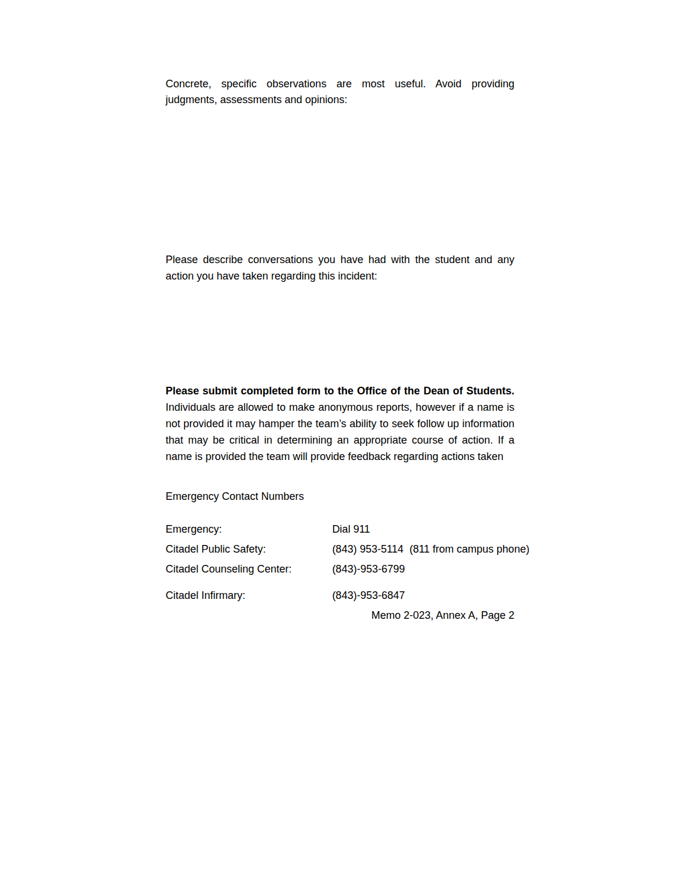Concrete, specific observations are most useful. Avoid providing judgments, assessments and opinions:
Please describe conversations you have had with the student and any action you have taken regarding this incident:
Please submit completed form to the Office of the Dean of Students. Individuals are allowed to make anonymous reports, however if a name is not provided it may hamper the team’s ability to seek follow up information that may be critical in determining an appropriate course of action. If a name is provided the team will provide feedback regarding actions taken
Emergency Contact Numbers
| Emergency: | Dial 911 |
| Citadel Public Safety: | (843) 953-5114 (811 from campus phone) |
| Citadel Counseling Center: | (843)-953-6799 |
| Citadel Infirmary: | (843)-953-6847 |
Memo 2-023, Annex A, Page 2